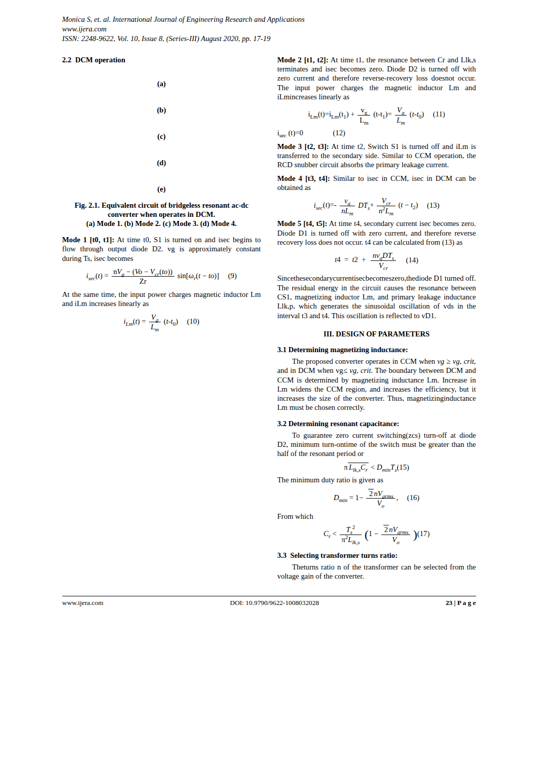Monica S, et. al. International Journal of Engineering Research and Applications
www.ijera.com
ISSN: 2248-9622, Vol. 10, Issue 8, (Series-III) August 2020, pp. 17-19
2.2 DCM operation
(a)
(b)
(c)
(d)
(e)
Fig. 2.1. Equivalent circuit of bridgeless resonant ac-dc converter when operates in DCM.
(a) Mode 1. (b) Mode 2. (c) Mode 3. (d) Mode 4.
Mode 1 [t0, t1]: At time t0, S1 is turned on and isec begins to flow through output diode D2. vg is approximately constant during Ts, isec becomes
isec(t) = nVg − (Vo − Vcr(to)) Zr sin[ωr(t − to)] (9)
At the same time, the input power charges magnetic inductor Lm and iLm increases linearly as
iLm(t) = Vg Lm (t-t0) (10)
Mode 2 [t1, t2]: At time t1, the resonance between Cr and Llk,s terminates and isec becomes zero. Diode D2 is turned off with zero current and therefore reverse-recovery loss doesnot occur. The input power charges the magnetic inductor Lm and iLmincreases linearly as
iLm(t)=iLm(t1) + vg Lm (t-t1)= Vg Lm (t-t0) (11)
isec (t)=0 (12)
Mode 3 [t2, t3]: At time t2, Switch S1 is turned off and iLm is transferred to the secondary side. Similar to CCM operation, the RCD snubber circuit absorbs the primary leakage current.
Mode 4 [t3, t4]: Similar to isec in CCM, isec in DCM can be obtained as
isec(t)=- vg nLm DTs+ Vcr n2Lm (t − t2) (13)
Mode 5 [t4, t5]: At time t4, secondary current isec becomes zero. Diode D1 is turned off with zero current, and therefore reverse recovery loss does not occur. t4 can be calculated from (13) as
t4 = t2 + nvgDTs Vcr (14)
Sincethesecondarycurrentisecbecomeszero,thediode D1 turned off. The residual energy in the circuit causes the resonance between CS1, magnetizing inductor Lm, and primary leakage inductance Llk,p, which generates the sinusoidal oscillation of vds in the interval t3 and t4. This oscillation is reflected to vD1.
III. DESIGN OF PARAMETERS
3.1 Determining magnetizing inductance:
The proposed converter operates in CCM when vg ≥ vg, crit, and in DCM when vg≤ vg, crit. The boundary between DCM and CCM is determined by magnetizing inductance Lm. Increase in Lm widens the CCM region, and increases the efficiency, but it increases the size of the converter. Thus, magnetizinginductance Lm must be chosen correctly.
3.2 Determining resonant capacitance:
To guarantee zero current switching(zcs) turn-off at diode D2, minimum turn-ontime of the switch must be greater than the half of the resonant period or
πLlk,sCr < DminTs(15)
The minimum duty ratio is given as
Dmin = 1− 2 nVgrms Vo , (16)
From which
Cr < Ts2 π2Llk,s (1 − 2 nVgrms Vo )(17)
3.3 Selecting transformer turns ratio:
Theturns ratio n of the transformer can be selected from the voltage gain of the converter.
www.ijera.com DOI: 10.9790/9622-1008032028 23 | P a g e